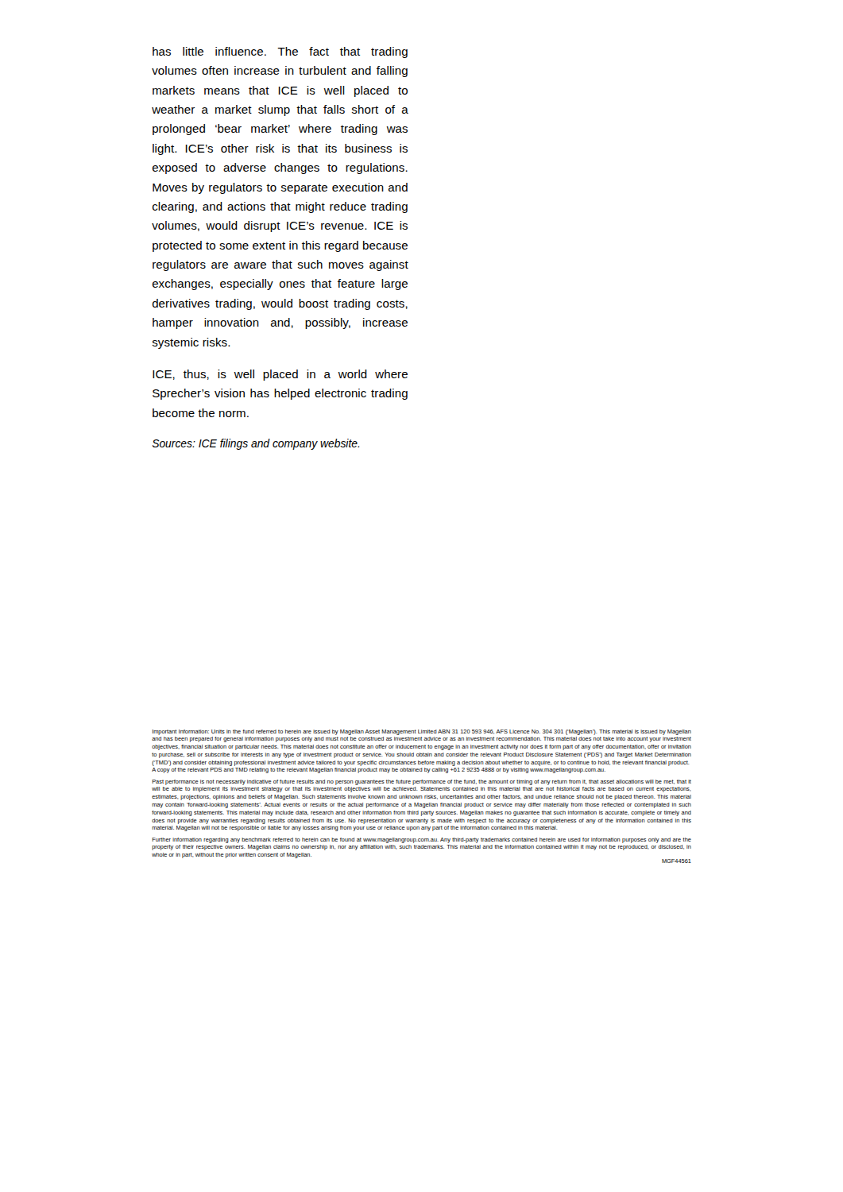has little influence. The fact that trading volumes often increase in turbulent and falling markets means that ICE is well placed to weather a market slump that falls short of a prolonged ‘bear market’ where trading was light. ICE’s other risk is that its business is exposed to adverse changes to regulations. Moves by regulators to separate execution and clearing, and actions that might reduce trading volumes, would disrupt ICE’s revenue. ICE is protected to some extent in this regard because regulators are aware that such moves against exchanges, especially ones that feature large derivatives trading, would boost trading costs, hamper innovation and, possibly, increase systemic risks.
ICE, thus, is well placed in a world where Sprecher’s vision has helped electronic trading become the norm.
Sources: ICE filings and company website.
Important Information: Units in the fund referred to herein are issued by Magellan Asset Management Limited ABN 31 120 593 946, AFS Licence No. 304 301 (‘Magellan’). This material is issued by Magellan and has been prepared for general information purposes only and must not be construed as investment advice or as an investment recommendation. This material does not take into account your investment objectives, financial situation or particular needs. This material does not constitute an offer or inducement to engage in an investment activity nor does it form part of any offer documentation, offer or invitation to purchase, sell or subscribe for interests in any type of investment product or service. You should obtain and consider the relevant Product Disclosure Statement (‘PDS’) and Target Market Determination (‘TMD’) and consider obtaining professional investment advice tailored to your specific circumstances before making a decision about whether to acquire, or to continue to hold, the relevant financial product. A copy of the relevant PDS and TMD relating to the relevant Magellan financial product may be obtained by calling +61 2 9235 4888 or by visiting www.magellangroup.com.au.
Past performance is not necessarily indicative of future results and no person guarantees the future performance of the fund, the amount or timing of any return from it, that asset allocations will be met, that it will be able to implement its investment strategy or that its investment objectives will be achieved. Statements contained in this material that are not historical facts are based on current expectations, estimates, projections, opinions and beliefs of Magellan. Such statements involve known and unknown risks, uncertainties and other factors, and undue reliance should not be placed thereon. This material may contain ‘forward-looking statements’. Actual events or results or the actual performance of a Magellan financial product or service may differ materially from those reflected or contemplated in such forward-looking statements. This material may include data, research and other information from third party sources. Magellan makes no guarantee that such information is accurate, complete or timely and does not provide any warranties regarding results obtained from its use. No representation or warranty is made with respect to the accuracy or completeness of any of the information contained in this material. Magellan will not be responsible or liable for any losses arising from your use or reliance upon any part of the information contained in this material.
Further information regarding any benchmark referred to herein can be found at www.magellangroup.com.au. Any third-party trademarks contained herein are used for information purposes only and are the property of their respective owners. Magellan claims no ownership in, nor any affiliation with, such trademarks. This material and the information contained within it may not be reproduced, or disclosed, in whole or in part, without the prior written consent of Magellan.
MGF44561